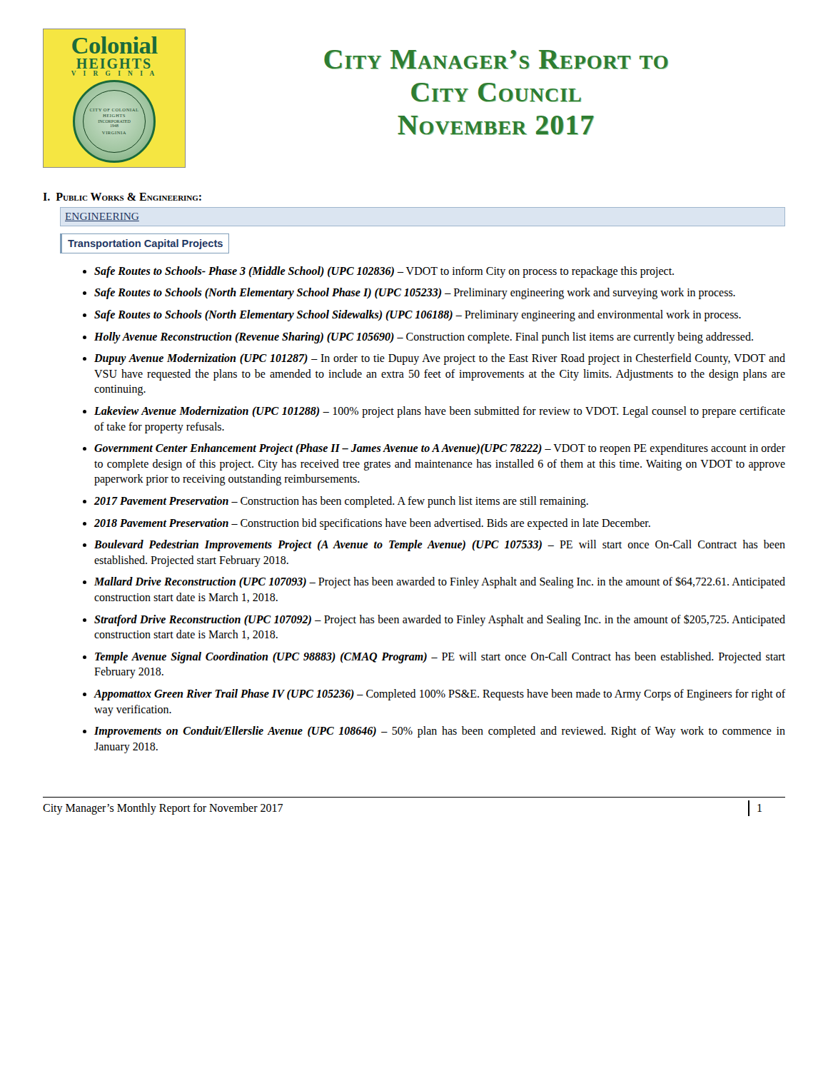Colonial HEIGHTS V I R G I N I A
CITY OF COLONIAL HEIGHTS
INCORPORATED
1948
VIRGINIA
City Manager’s Report to
City Council
November 2017
I. Public Works & Engineering:
ENGINEERING
Transportation Capital Projects
Safe Routes to Schools- Phase 3 (Middle School) (UPC 102836) – VDOT to inform City on process to repackage this project.
Safe Routes to Schools (North Elementary School Phase I) (UPC 105233) – Preliminary engineering work and surveying work in process.
Safe Routes to Schools (North Elementary School Sidewalks) (UPC 106188) – Preliminary engineering and environmental work in process.
Holly Avenue Reconstruction (Revenue Sharing) (UPC 105690) – Construction complete. Final punch list items are currently being addressed.
Dupuy Avenue Modernization (UPC 101287) – In order to tie Dupuy Ave project to the East River Road project in Chesterfield County, VDOT and VSU have requested the plans to be amended to include an extra 50 feet of improvements at the City limits. Adjustments to the design plans are continuing.
Lakeview Avenue Modernization (UPC 101288) – 100% project plans have been submitted for review to VDOT. Legal counsel to prepare certificate of take for property refusals.
Government Center Enhancement Project (Phase II – James Avenue to A Avenue)(UPC 78222) – VDOT to reopen PE expenditures account in order to complete design of this project. City has received tree grates and maintenance has installed 6 of them at this time. Waiting on VDOT to approve paperwork prior to receiving outstanding reimbursements.
2017 Pavement Preservation – Construction has been completed. A few punch list items are still remaining.
2018 Pavement Preservation – Construction bid specifications have been advertised. Bids are expected in late December.
Boulevard Pedestrian Improvements Project (A Avenue to Temple Avenue) (UPC 107533) – PE will start once On-Call Contract has been established. Projected start February 2018.
Mallard Drive Reconstruction (UPC 107093) – Project has been awarded to Finley Asphalt and Sealing Inc. in the amount of $64,722.61. Anticipated construction start date is March 1, 2018.
Stratford Drive Reconstruction (UPC 107092) – Project has been awarded to Finley Asphalt and Sealing Inc. in the amount of $205,725. Anticipated construction start date is March 1, 2018.
Temple Avenue Signal Coordination (UPC 98883) (CMAQ Program) – PE will start once On-Call Contract has been established. Projected start February 2018.
Appomattox Green River Trail Phase IV (UPC 105236) – Completed 100% PS&E. Requests have been made to Army Corps of Engineers for right of way verification.
Improvements on Conduit/Ellerslie Avenue (UPC 108646) – 50% plan has been completed and reviewed. Right of Way work to commence in January 2018.
City Manager’s Monthly Report for November 2017
1